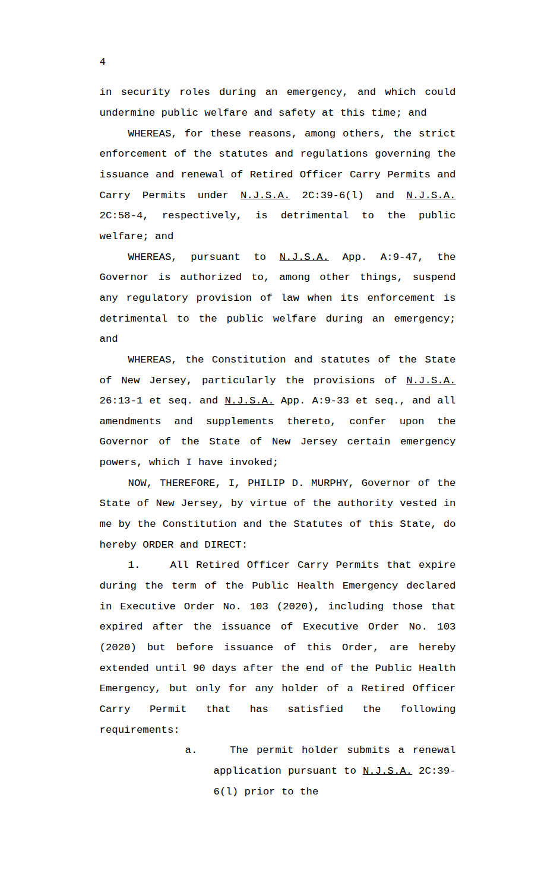4
in security roles during an emergency, and which could undermine public welfare and safety at this time; and
WHEREAS, for these reasons, among others, the strict enforcement of the statutes and regulations governing the issuance and renewal of Retired Officer Carry Permits and Carry Permits under N.J.S.A. 2C:39-6(l) and N.J.S.A. 2C:58-4, respectively, is detrimental to the public welfare; and
WHEREAS, pursuant to N.J.S.A. App. A:9-47, the Governor is authorized to, among other things, suspend any regulatory provision of law when its enforcement is detrimental to the public welfare during an emergency; and
WHEREAS, the Constitution and statutes of the State of New Jersey, particularly the provisions of N.J.S.A. 26:13-1 et seq. and N.J.S.A. App. A:9-33 et seq., and all amendments and supplements thereto, confer upon the Governor of the State of New Jersey certain emergency powers, which I have invoked;
NOW, THEREFORE, I, PHILIP D. MURPHY, Governor of the State of New Jersey, by virtue of the authority vested in me by the Constitution and the Statutes of this State, do hereby ORDER and DIRECT:
1. All Retired Officer Carry Permits that expire during the term of the Public Health Emergency declared in Executive Order No. 103 (2020), including those that expired after the issuance of Executive Order No. 103 (2020) but before issuance of this Order, are hereby extended until 90 days after the end of the Public Health Emergency, but only for any holder of a Retired Officer Carry Permit that has satisfied the following requirements:
a. The permit holder submits a renewal application pursuant to N.J.S.A. 2C:39-6(l) prior to the